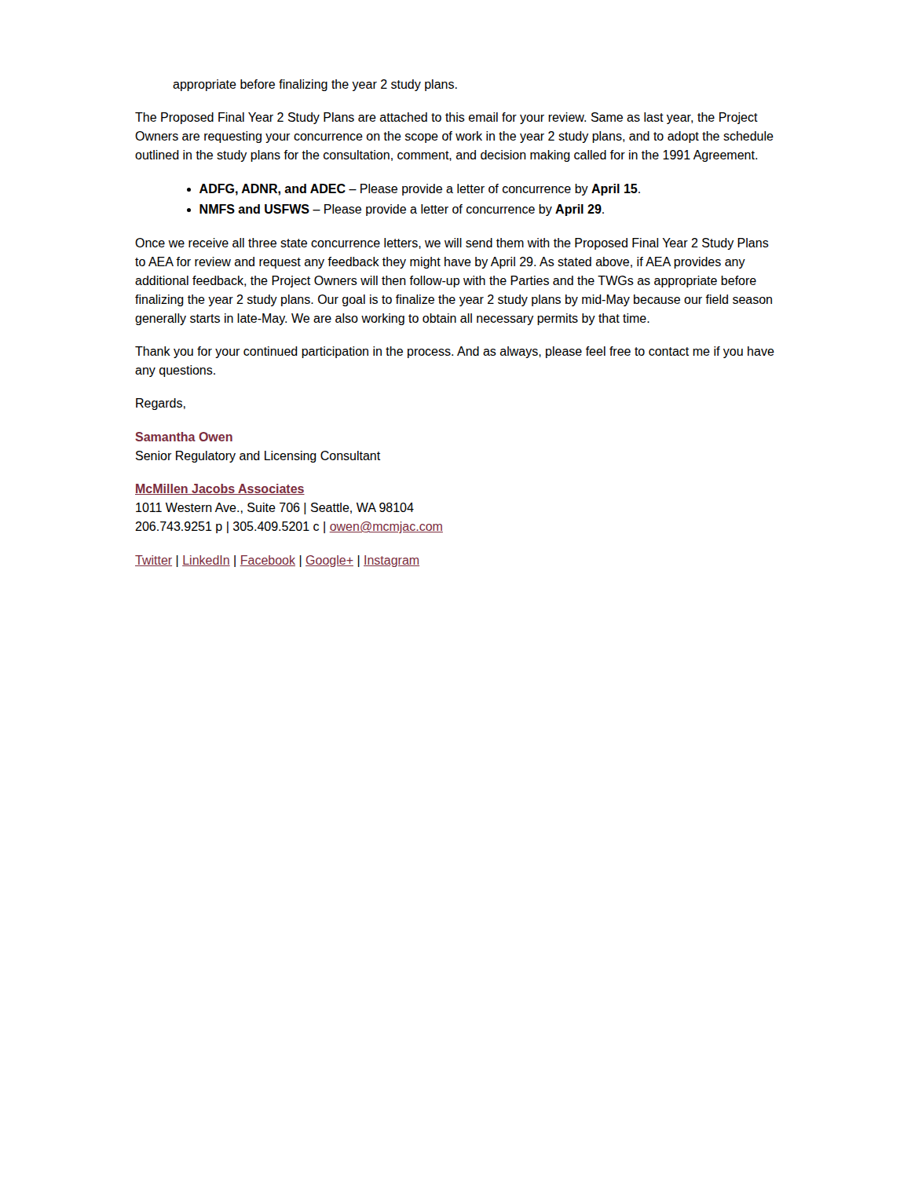appropriate before finalizing the year 2 study plans.
The Proposed Final Year 2 Study Plans are attached to this email for your review. Same as last year, the Project Owners are requesting your concurrence on the scope of work in the year 2 study plans, and to adopt the schedule outlined in the study plans for the consultation, comment, and decision making called for in the 1991 Agreement.
ADFG, ADNR, and ADEC – Please provide a letter of concurrence by April 15.
NMFS and USFWS – Please provide a letter of concurrence by April 29.
Once we receive all three state concurrence letters, we will send them with the Proposed Final Year 2 Study Plans to AEA for review and request any feedback they might have by April 29. As stated above, if AEA provides any additional feedback, the Project Owners will then follow-up with the Parties and the TWGs as appropriate before finalizing the year 2 study plans. Our goal is to finalize the year 2 study plans by mid-May because our field season generally starts in late-May. We are also working to obtain all necessary permits by that time.
Thank you for your continued participation in the process. And as always, please feel free to contact me if you have any questions.
Regards,
Samantha Owen
Senior Regulatory and Licensing Consultant
McMillen Jacobs Associates
1011 Western Ave., Suite 706 | Seattle, WA 98104
206.743.9251 p | 305.409.5201 c | owen@mcmjac.com
Twitter | LinkedIn | Facebook | Google+ | Instagram